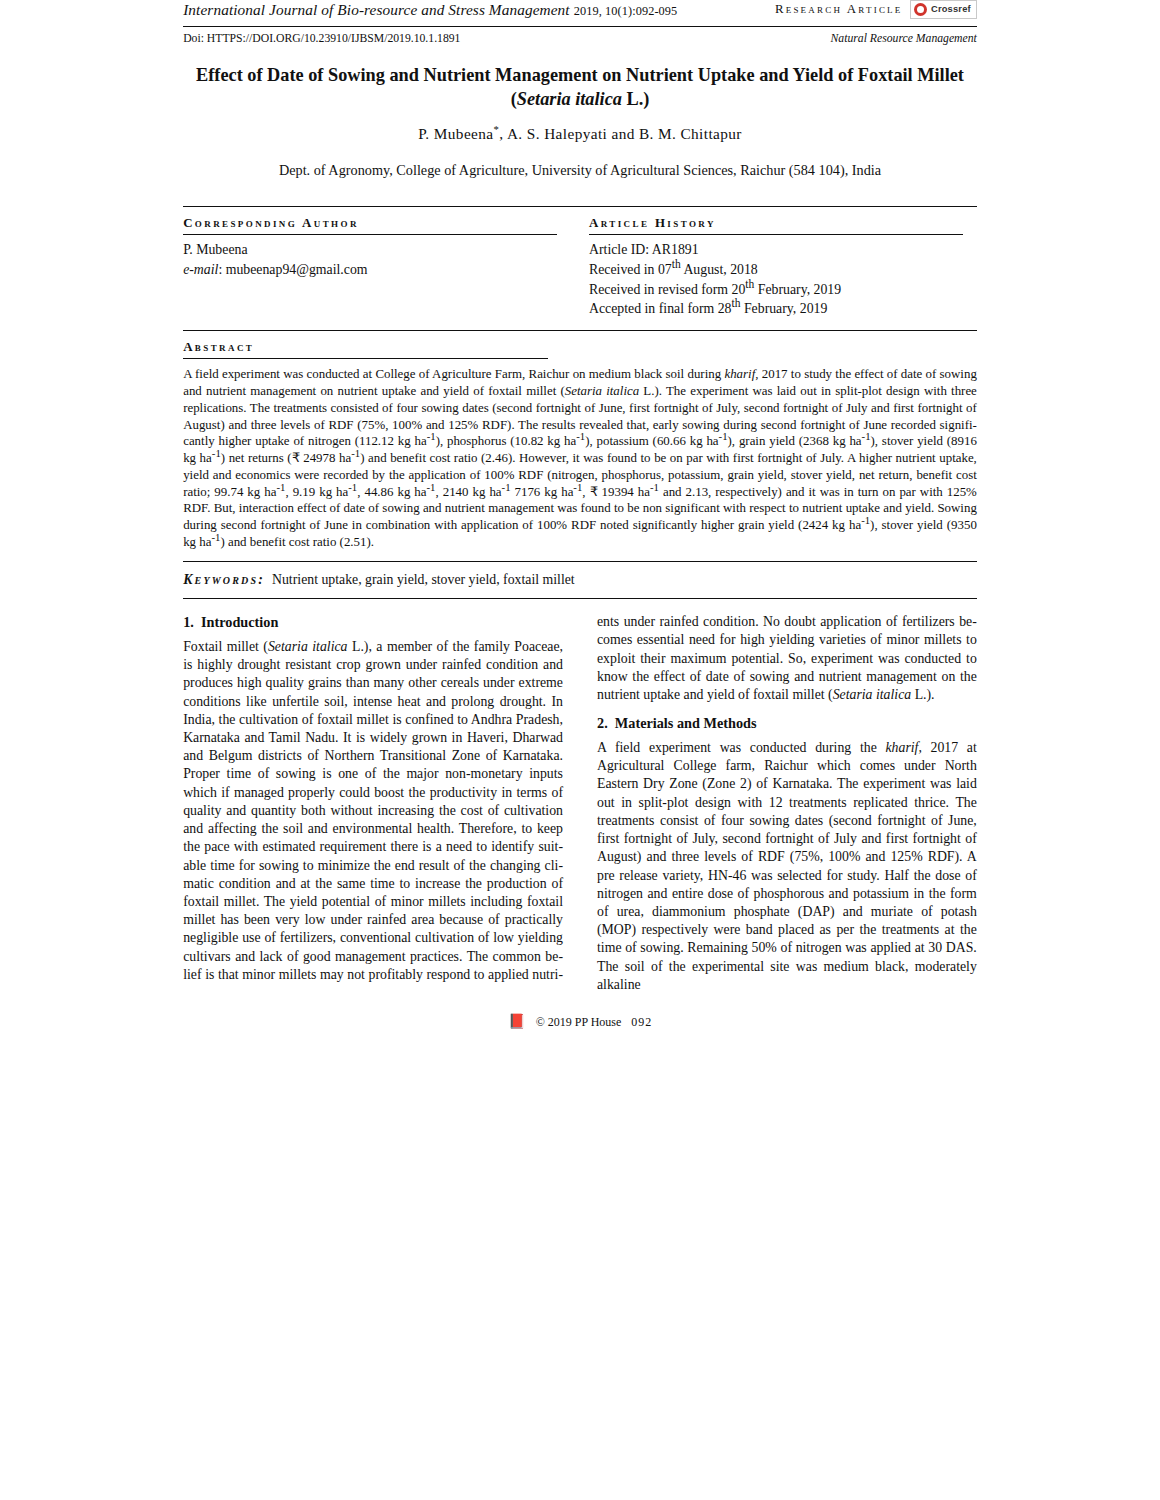International Journal of Bio-resource and Stress Management 2019, 10(1):092-095
Research Article Crossref
Doi: HTTPS://DOI.ORG/10.23910/IJBSM/2019.10.1.1891
Natural Resource Management
Effect of Date of Sowing and Nutrient Management on Nutrient Uptake and Yield of Foxtail Millet (Setaria italica L.)
P. Mubeena*, A. S. Halepyati and B. M. Chittapur
Dept. of Agronomy, College of Agriculture, University of Agricultural Sciences, Raichur (584 104), India
Corresponding Author
P. Mubeena
e-mail: mubeenap94@gmail.com
Article History
Article ID: AR1891
Received in 07th August, 2018
Received in revised form 20th February, 2019
Accepted in final form 28th February, 2019
Abstract
A field experiment was conducted at College of Agriculture Farm, Raichur on medium black soil during kharif, 2017 to study the effect of date of sowing and nutrient management on nutrient uptake and yield of foxtail millet (Setaria italica L.). The experiment was laid out in split-plot design with three replications. The treatments consisted of four sowing dates (second fortnight of June, first fortnight of July, second fortnight of July and first fortnight of August) and three levels of RDF (75%, 100% and 125% RDF). The results revealed that, early sowing during second fortnight of June recorded significantly higher uptake of nitrogen (112.12 kg ha-1), phosphorus (10.82 kg ha-1), potassium (60.66 kg ha-1), grain yield (2368 kg ha-1), stover yield (8916 kg ha-1) net returns (₹ 24978 ha-1) and benefit cost ratio (2.46). However, it was found to be on par with first fortnight of July. A higher nutrient uptake, yield and economics were recorded by the application of 100% RDF (nitrogen, phosphorus, potassium, grain yield, stover yield, net return, benefit cost ratio; 99.74 kg ha-1, 9.19 kg ha-1, 44.86 kg ha-1, 2140 kg ha-1 7176 kg ha-1, ₹ 19394 ha-1 and 2.13, respectively) and it was in turn on par with 125% RDF. But, interaction effect of date of sowing and nutrient management was found to be non significant with respect to nutrient uptake and yield. Sowing during second fortnight of June in combination with application of 100% RDF noted significantly higher grain yield (2424 kg ha-1), stover yield (9350 kg ha-1) and benefit cost ratio (2.51).
Keywords: Nutrient uptake, grain yield, stover yield, foxtail millet
1. Introduction
Foxtail millet (Setaria italica L.), a member of the family Poaceae, is highly drought resistant crop grown under rainfed condition and produces high quality grains than many other cereals under extreme conditions like unfertile soil, intense heat and prolong drought. In India, the cultivation of foxtail millet is confined to Andhra Pradesh, Karnataka and Tamil Nadu. It is widely grown in Haveri, Dharwad and Belgum districts of Northern Transitional Zone of Karnataka. Proper time of sowing is one of the major non-monetary inputs which if managed properly could boost the productivity in terms of quality and quantity both without increasing the cost of cultivation and affecting the soil and environmental health. Therefore, to keep the pace with estimated requirement there is a need to identify suitable time for sowing to minimize the end result of the changing climatic condition and at the same time to increase the production of foxtail millet. The yield potential of minor millets including foxtail millet has been very low under rainfed area because of practically negligible use of fertilizers, conventional cultivation of low yielding cultivars and lack of good management practices. The common belief is that minor millets may not profitably respond to applied nutrients under rainfed condition. No doubt application of fertilizers becomes essential need for high yielding varieties of minor millets to exploit their maximum potential. So, experiment was conducted to know the effect of date of sowing and nutrient management on the nutrient uptake and yield of foxtail millet (Setaria italica L.).
2. Materials and Methods
A field experiment was conducted during the kharif, 2017 at Agricultural College farm, Raichur which comes under North Eastern Dry Zone (Zone 2) of Karnataka. The experiment was laid out in split-plot design with 12 treatments replicated thrice. The treatments consist of four sowing dates (second fortnight of June, first fortnight of July, second fortnight of July and first fortnight of August) and three levels of RDF (75%, 100% and 125% RDF). A pre release variety, HN-46 was selected for study. Half the dose of nitrogen and entire dose of phosphorous and potassium in the form of urea, diammonium phosphate (DAP) and muriate of potash (MOP) respectively were band placed as per the treatments at the time of sowing. Remaining 50% of nitrogen was applied at 30 DAS. The soil of the experimental site was medium black, moderately alkaline
📕 © 2019 PP House 092